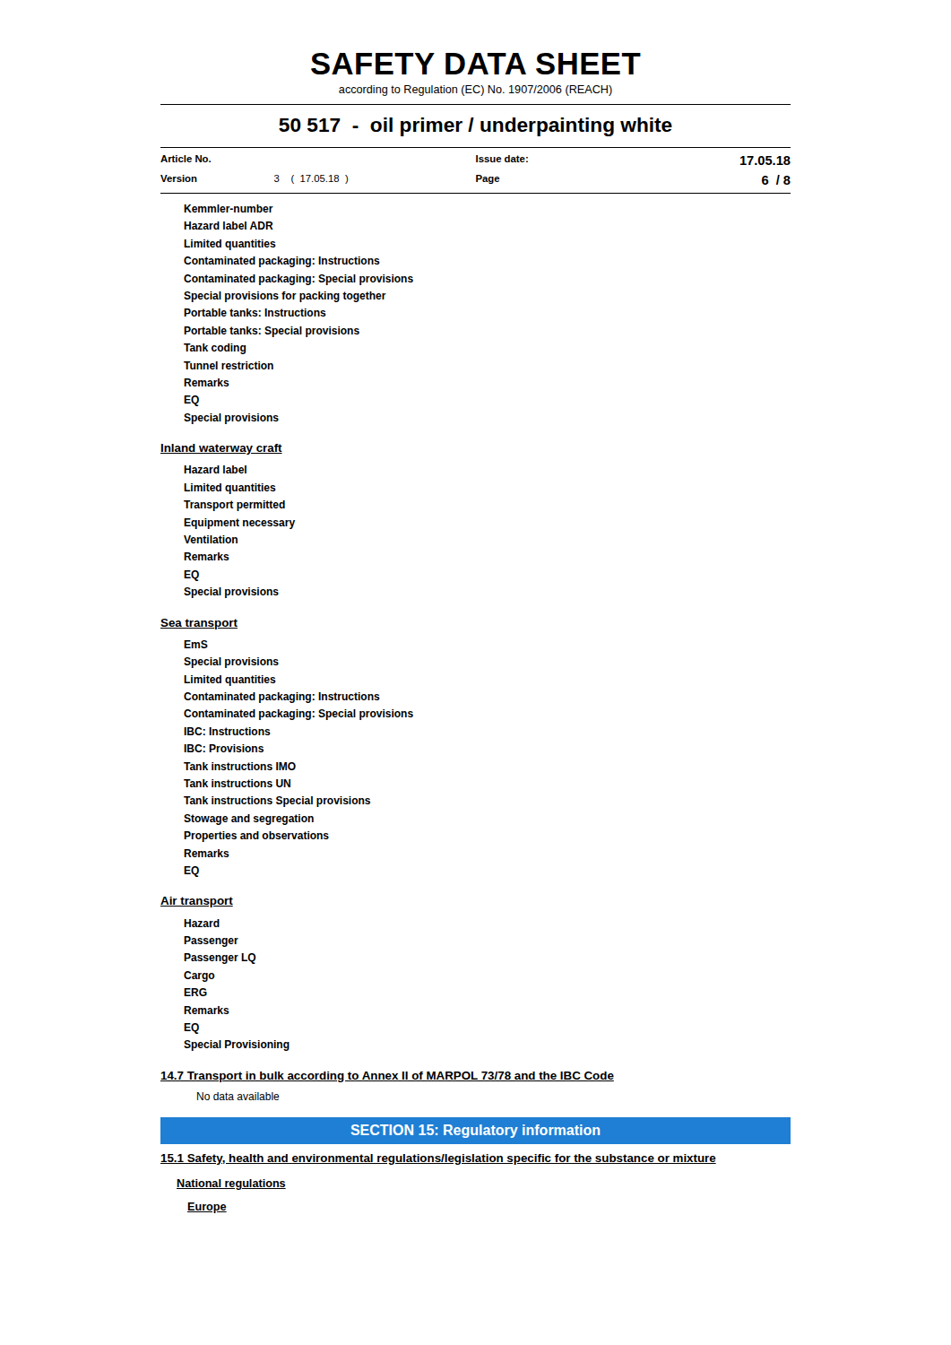SAFETY DATA SHEET
according to Regulation (EC) No. 1907/2006 (REACH)
50 517 - oil primer / underpainting white
| Article No. | | Issue date: | 17.05.18 |
| Version | 3 ( 17.05.18 ) | Page | 6 / 8 |
Kemmler-number
Hazard label ADR
Limited quantities
Contaminated packaging: Instructions
Contaminated packaging: Special provisions
Special provisions for packing together
Portable tanks: Instructions
Portable tanks: Special provisions
Tank coding
Tunnel restriction
Remarks
EQ
Special provisions
Inland waterway craft
Hazard label
Limited quantities
Transport permitted
Equipment necessary
Ventilation
Remarks
EQ
Special provisions
Sea transport
EmS
Special provisions
Limited quantities
Contaminated packaging: Instructions
Contaminated packaging: Special provisions
IBC: Instructions
IBC: Provisions
Tank instructions IMO
Tank instructions UN
Tank instructions Special provisions
Stowage and segregation
Properties and observations
Remarks
EQ
Air transport
Hazard
Passenger
Passenger LQ
Cargo
ERG
Remarks
EQ
Special Provisioning
14.7 Transport in bulk according to Annex II of MARPOL 73/78 and the IBC Code
No data available
SECTION 15: Regulatory information
15.1 Safety, health and environmental regulations/legislation specific for the substance or mixture
National regulations
Europe